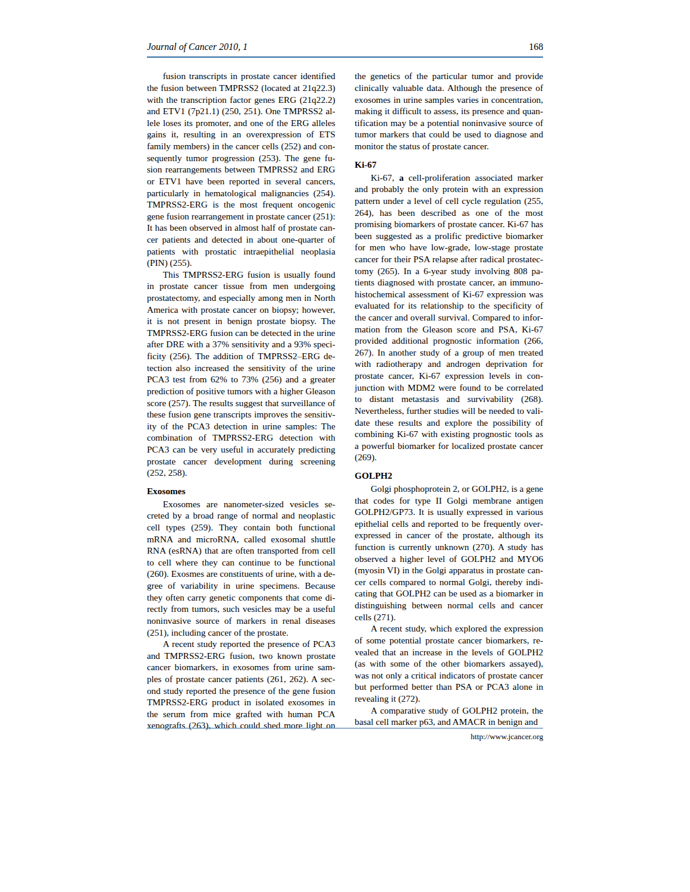Journal of Cancer 2010, 1 168
fusion transcripts in prostate cancer identified the fusion between TMPRSS2 (located at 21q22.3) with the transcription factor genes ERG (21q22.2) and ETV1 (7p21.1) (250, 251). One TMPRSS2 allele loses its promoter, and one of the ERG alleles gains it, resulting in an overexpression of ETS family members) in the cancer cells (252) and consequently tumor progression (253). The gene fusion rearrangements between TMPRSS2 and ERG or ETV1 have been reported in several cancers, particularly in hematological malignancies (254). TMPRSS2-ERG is the most frequent oncogenic gene fusion rearrangement in prostate cancer (251): It has been observed in almost half of prostate cancer patients and detected in about one-quarter of patients with prostatic intraepithelial neoplasia (PIN) (255).
This TMPRSS2-ERG fusion is usually found in prostate cancer tissue from men undergoing prostatectomy, and especially among men in North America with prostate cancer on biopsy; however, it is not present in benign prostate biopsy. The TMPRSS2-ERG fusion can be detected in the urine after DRE with a 37% sensitivity and a 93% specificity (256). The addition of TMPRSS2–ERG detection also increased the sensitivity of the urine PCA3 test from 62% to 73% (256) and a greater prediction of positive tumors with a higher Gleason score (257). The results suggest that surveillance of these fusion gene transcripts improves the sensitivity of the PCA3 detection in urine samples: The combination of TMPRSS2-ERG detection with PCA3 can be very useful in accurately predicting prostate cancer development during screening (252, 258).
Exosomes
Exosomes are nanometer-sized vesicles secreted by a broad range of normal and neoplastic cell types (259). They contain both functional mRNA and microRNA, called exosomal shuttle RNA (esRNA) that are often transported from cell to cell where they can continue to be functional (260). Exosmes are constituents of urine, with a degree of variability in urine specimens. Because they often carry genetic components that come directly from tumors, such vesicles may be a useful noninvasive source of markers in renal diseases (251), including cancer of the prostate.
A recent study reported the presence of PCA3 and TMPRSS2-ERG fusion, two known prostate cancer biomarkers, in exosomes from urine samples of prostate cancer patients (261, 262). A second study reported the presence of the gene fusion TMPRSS2-ERG product in isolated exosomes in the serum from mice grafted with human PCA xenografts (263), which could shed more light on the genetics of the particular tumor and provide clinically valuable data. Although the presence of exosomes in urine samples varies in concentration, making it difficult to assess, its presence and quantification may be a potential noninvasive source of tumor markers that could be used to diagnose and monitor the status of prostate cancer.
Ki-67
Ki-67, a cell-proliferation associated marker and probably the only protein with an expression pattern under a level of cell cycle regulation (255, 264), has been described as one of the most promising biomarkers of prostate cancer. Ki-67 has been suggested as a prolific predictive biomarker for men who have low-grade, low-stage prostate cancer for their PSA relapse after radical prostatectomy (265). In a 6-year study involving 808 patients diagnosed with prostate cancer, an immunohistochemical assessment of Ki-67 expression was evaluated for its relationship to the specificity of the cancer and overall survival. Compared to information from the Gleason score and PSA, Ki-67 provided additional prognostic information (266, 267). In another study of a group of men treated with radiotherapy and androgen deprivation for prostate cancer, Ki-67 expression levels in conjunction with MDM2 were found to be correlated to distant metastasis and survivability (268). Nevertheless, further studies will be needed to validate these results and explore the possibility of combining Ki-67 with existing prognostic tools as a powerful biomarker for localized prostate cancer (269).
GOLPH2
Golgi phosphoprotein 2, or GOLPH2, is a gene that codes for type II Golgi membrane antigen GOLPH2/GP73. It is usually expressed in various epithelial cells and reported to be frequently overexpressed in cancer of the prostate, although its function is currently unknown (270). A study has observed a higher level of GOLPH2 and MYO6 (myosin VI) in the Golgi apparatus in prostate cancer cells compared to normal Golgi, thereby indicating that GOLPH2 can be used as a biomarker in distinguishing between normal cells and cancer cells (271).
A recent study, which explored the expression of some potential prostate cancer biomarkers, revealed that an increase in the levels of GOLPH2 (as with some of the other biomarkers assayed), was not only a critical indicators of prostate cancer but performed better than PSA or PCA3 alone in revealing it (272).
A comparative study of GOLPH2 protein, the basal cell marker p63, and AMACR in benign and
http://www.jcancer.org